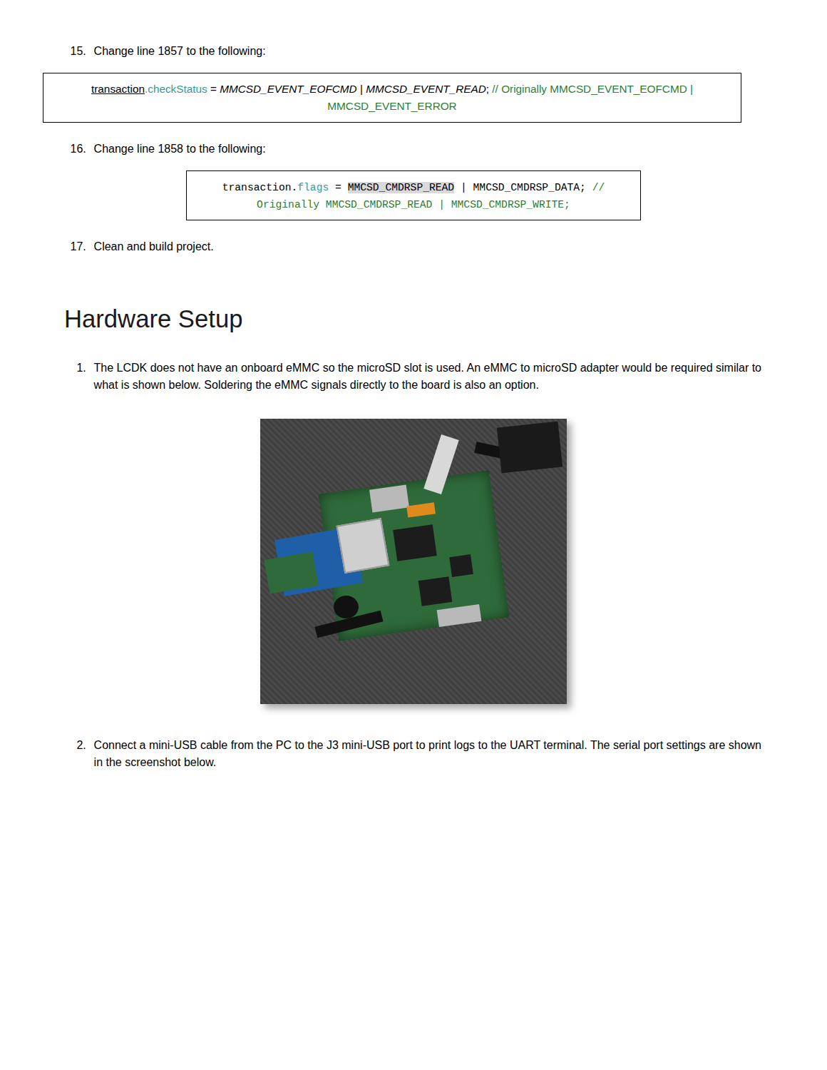Change line 1857 to the following:
transaction.checkStatus = MMCSD_EVENT_EOFCMD | MMCSD_EVENT_READ; // Originally MMCSD_EVENT_EOFCMD | MMCSD_EVENT_ERROR
Change line 1858 to the following:
transaction.flags = MMCSD_CMDRSP_READ | MMCSD_CMDRSP_DATA; // Originally MMCSD_CMDRSP_READ | MMCSD_CMDRSP_WRITE;
Clean and build project.
Hardware Setup
The LCDK does not have an onboard eMMC so the microSD slot is used. An eMMC to microSD adapter would be required similar to what is shown below. Soldering the eMMC signals directly to the board is also an option.
Connect a mini-USB cable from the PC to the J3 mini-USB port to print logs to the UART terminal. The serial port settings are shown in the screenshot below.